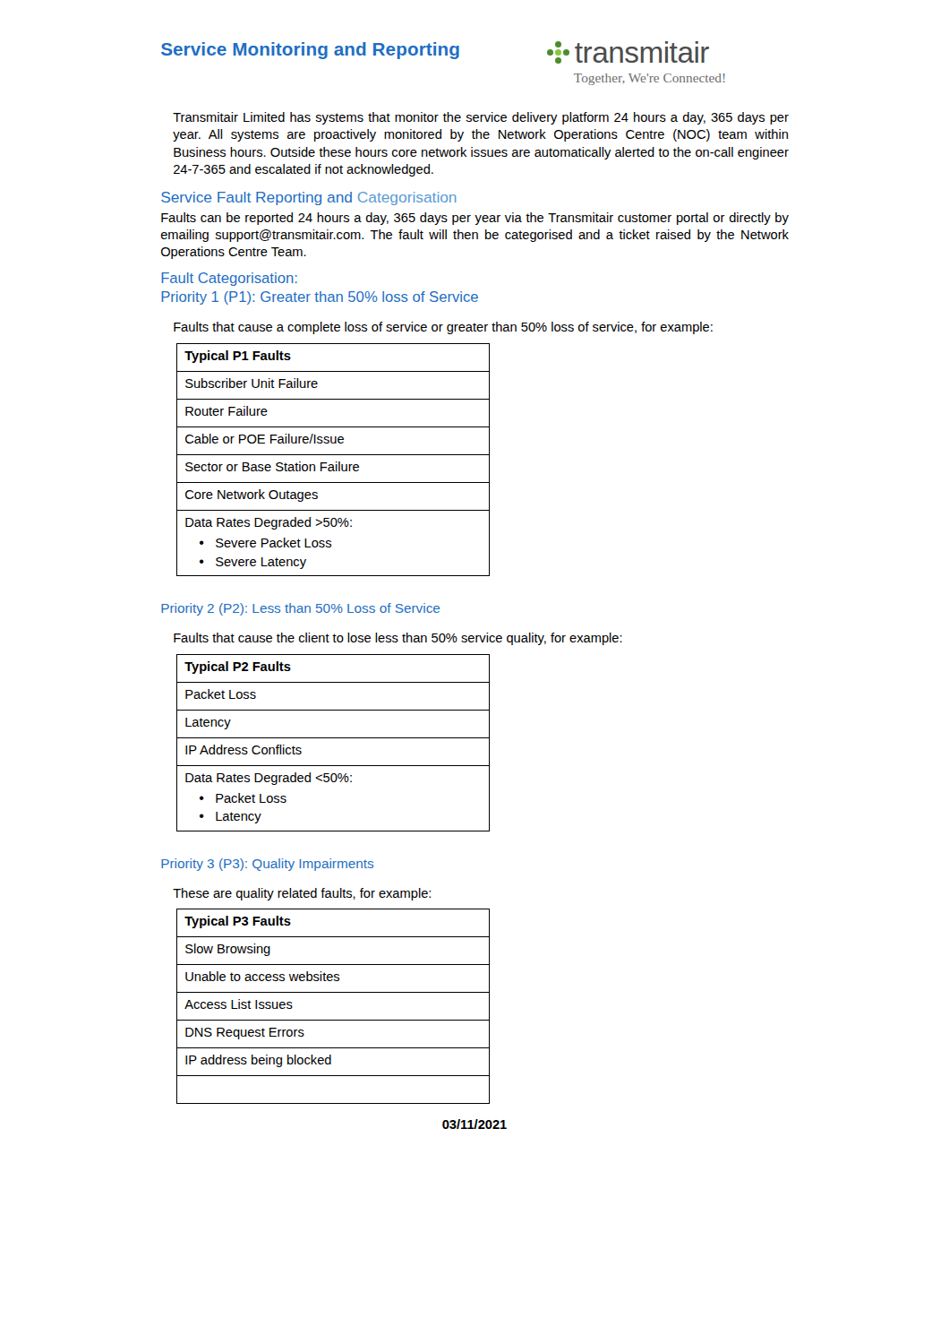Service Monitoring and Reporting
transmitair
Together, We're Connected!
Transmitair Limited has systems that monitor the service delivery platform 24 hours a day, 365 days per year. All systems are proactively monitored by the Network Operations Centre (NOC) team within Business hours. Outside these hours core network issues are automatically alerted to the on-call engineer 24-7-365 and escalated if not acknowledged.
Service Fault Reporting and Categorisation
Faults can be reported 24 hours a day, 365 days per year via the Transmitair customer portal or directly by emailing support@transmitair.com. The fault will then be categorised and a ticket raised by the Network Operations Centre Team.
Fault Categorisation:
Priority 1 (P1): Greater than 50% loss of Service
Faults that cause a complete loss of service or greater than 50% loss of service, for example:
| Typical P1 Faults |
| Subscriber Unit Failure |
| Router Failure |
| Cable or POE Failure/Issue |
| Sector or Base Station Failure |
| Core Network Outages |
| Data Rates Degraded >50%: Severe Packet Loss Severe Latency |
Priority 2 (P2): Less than 50% Loss of Service
Faults that cause the client to lose less than 50% service quality, for example:
| Typical P2 Faults |
| Packet Loss |
| Latency |
| IP Address Conflicts |
| Data Rates Degraded <50%: Packet Loss Latency |
Priority 3 (P3): Quality Impairments
These are quality related faults, for example:
| Typical P3 Faults |
| Slow Browsing |
| Unable to access websites |
| Access List Issues |
| DNS Request Errors |
| IP address being blocked |
03/11/2021